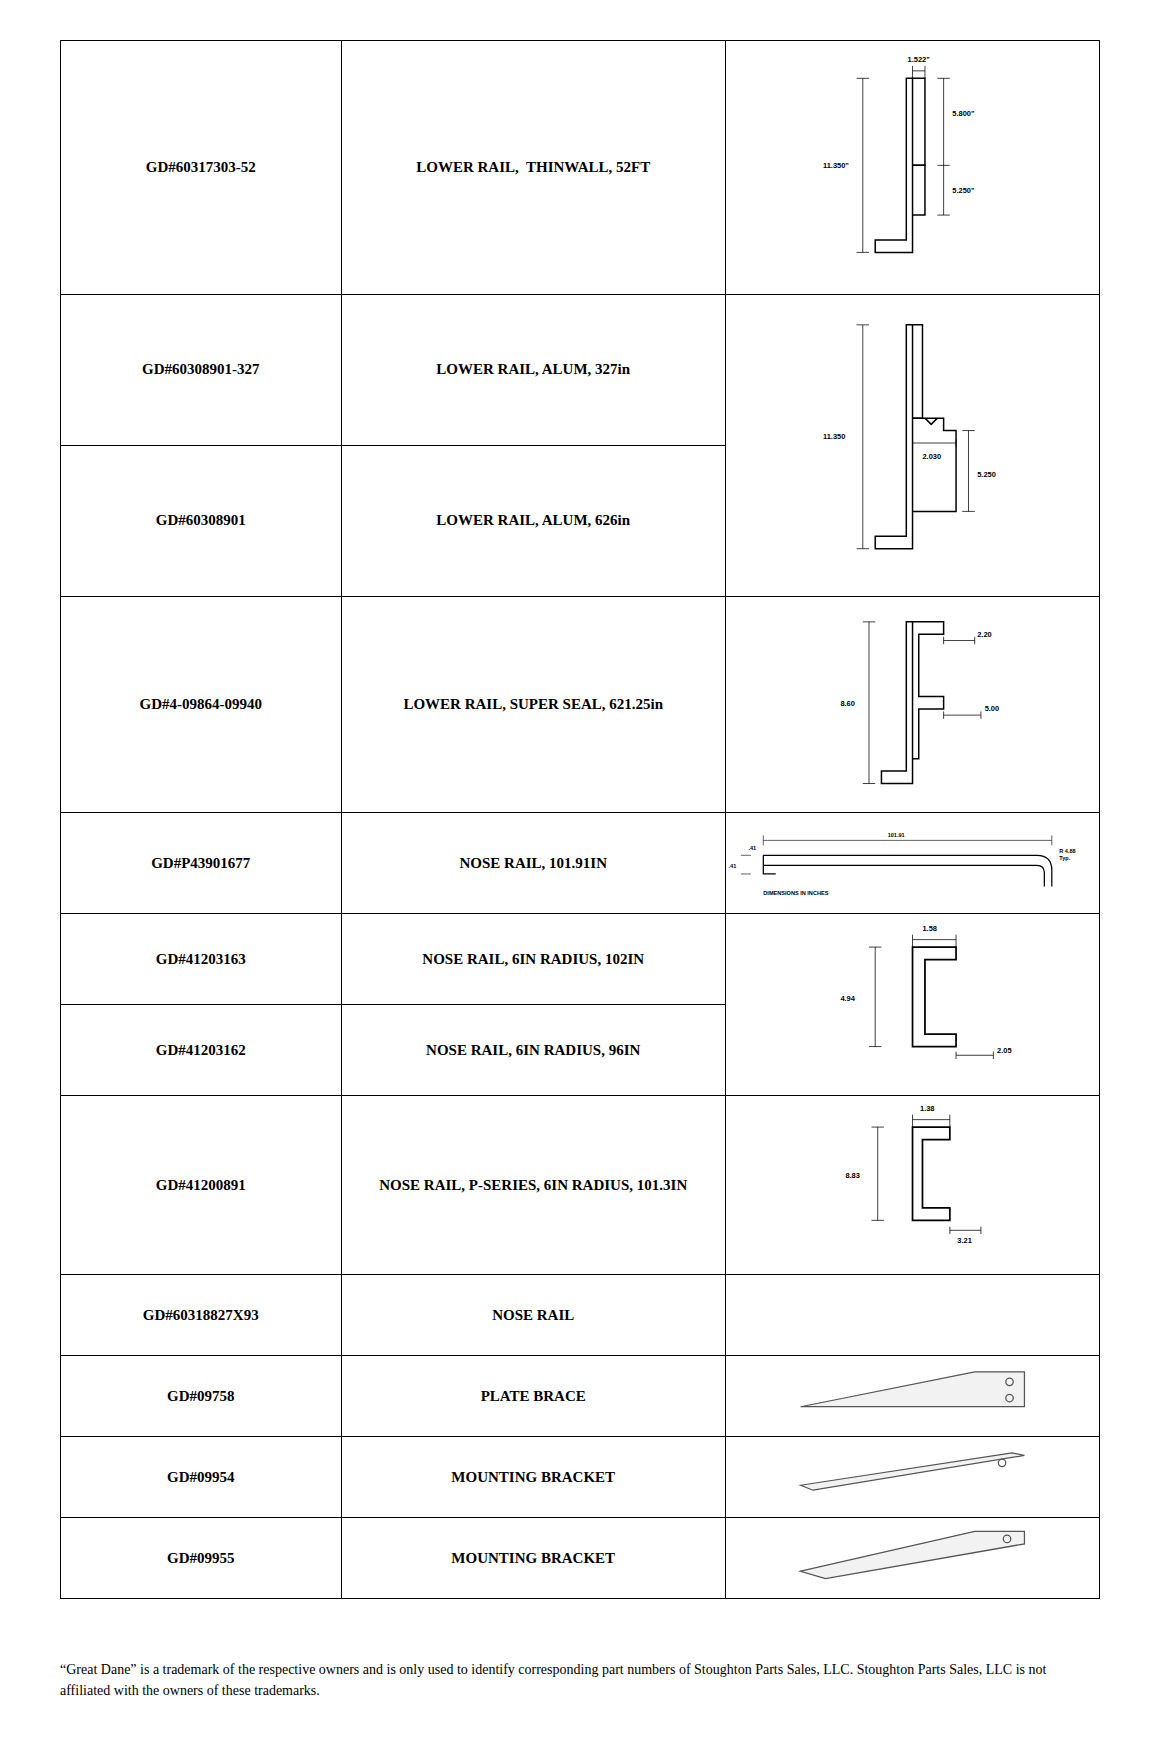| GD#60317303-52 | LOWER RAIL, THINWALL, 52FT | 1.522" 5.800" 5.250" 11.350" |
| GD#60308901-327 | LOWER RAIL, ALUM, 327in | 11.350 2.030 5.250 |
| GD#60308901 | LOWER RAIL, ALUM, 626in |
| GD#4-09864-09940 | LOWER RAIL, SUPER SEAL, 621.25in | 8.60 2.20 5.00 |
| GD#P43901677 | NOSE RAIL, 101.91IN | 101.91 R 4.88 Typ. .41 .41 DIMENSIONS IN INCHES |
| GD#41203163 | NOSE RAIL, 6IN RADIUS, 102IN | 1.58 4.94 2.05 |
| GD#41203162 | NOSE RAIL, 6IN RADIUS, 96IN |
| GD#41200891 | NOSE RAIL, P-SERIES, 6IN RADIUS, 101.3IN | 1.38 8.83 3.21 |
| GD#60318827X93 | NOSE RAIL | |
| GD#09758 | PLATE BRACE | |
| GD#09954 | MOUNTING BRACKET | |
| GD#09955 | MOUNTING BRACKET | |
“Great Dane” is a trademark of the respective owners and is only used to identify corresponding part numbers of Stoughton Parts Sales, LLC. Stoughton Parts Sales, LLC is not affiliated with the owners of these trademarks.